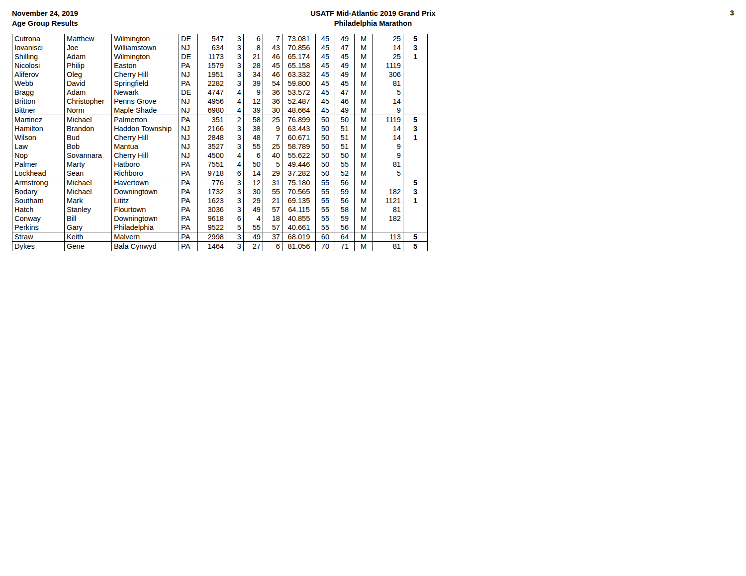November 24, 2019
Age Group Results
USATF Mid-Atlantic 2019 Grand Prix
Philadelphia Marathon
3
| Cutrona | Matthew | Wilmington | DE | 547 | 3 | 6 | 7 | 73.081 | 45 | 49 | M | 25 | 5 |
| Iovanisci | Joe | Williamstown | NJ | 634 | 3 | 8 | 43 | 70.856 | 45 | 47 | M | 14 | 3 |
| Shilling | Adam | Wilmington | DE | 1173 | 3 | 21 | 46 | 65.174 | 45 | 45 | M | 25 | 1 |
| Nicolosi | Philip | Easton | PA | 1579 | 3 | 28 | 45 | 65.158 | 45 | 49 | M | 1119 | |
| Aliferov | Oleg | Cherry Hill | NJ | 1951 | 3 | 34 | 46 | 63.332 | 45 | 49 | M | 306 | |
| Webb | David | Springfield | PA | 2282 | 3 | 39 | 54 | 59.800 | 45 | 45 | M | 81 | |
| Bragg | Adam | Newark | DE | 4747 | 4 | 9 | 36 | 53.572 | 45 | 47 | M | 5 | |
| Britton | Christopher | Penns Grove | NJ | 4956 | 4 | 12 | 36 | 52.487 | 45 | 46 | M | 14 | |
| Bittner | Norm | Maple Shade | NJ | 6980 | 4 | 39 | 30 | 48.664 | 45 | 49 | M | 9 | |
| Martinez | Michael | Palmerton | PA | 351 | 2 | 58 | 25 | 76.899 | 50 | 50 | M | 1119 | 5 |
| Hamilton | Brandon | Haddon Township | NJ | 2166 | 3 | 38 | 9 | 63.443 | 50 | 51 | M | 14 | 3 |
| Wilson | Bud | Cherry Hill | NJ | 2848 | 3 | 48 | 7 | 60.671 | 50 | 51 | M | 14 | 1 |
| Law | Bob | Mantua | NJ | 3527 | 3 | 55 | 25 | 58.789 | 50 | 51 | M | 9 | |
| Nop | Sovannara | Cherry Hill | NJ | 4500 | 4 | 6 | 40 | 55.622 | 50 | 50 | M | 9 | |
| Palmer | Marty | Hatboro | PA | 7551 | 4 | 50 | 5 | 49.446 | 50 | 55 | M | 81 | |
| Lockhead | Sean | Richboro | PA | 9718 | 6 | 14 | 29 | 37.282 | 50 | 52 | M | 5 | |
| Armstrong | Michael | Havertown | PA | 776 | 3 | 12 | 31 | 75.180 | 55 | 56 | M | | 5 |
| Bodary | Michael | Downingtown | PA | 1732 | 3 | 30 | 55 | 70.565 | 55 | 59 | M | 182 | 3 |
| Southam | Mark | Lititz | PA | 1623 | 3 | 29 | 21 | 69.135 | 55 | 56 | M | 1121 | 1 |
| Hatch | Stanley | Flourtown | PA | 3036 | 3 | 49 | 57 | 64.115 | 55 | 58 | M | 81 | |
| Conway | Bill | Downingtown | PA | 9618 | 6 | 4 | 18 | 40.855 | 55 | 59 | M | 182 | |
| Perkins | Gary | Philadelphia | PA | 9522 | 5 | 55 | 57 | 40.661 | 55 | 56 | M | | |
| Straw | Keith | Malvern | PA | 2998 | 3 | 49 | 37 | 68.019 | 60 | 64 | M | 113 | 5 |
| Dykes | Gene | Bala Cynwyd | PA | 1464 | 3 | 27 | 6 | 81.056 | 70 | 71 | M | 81 | 5 |